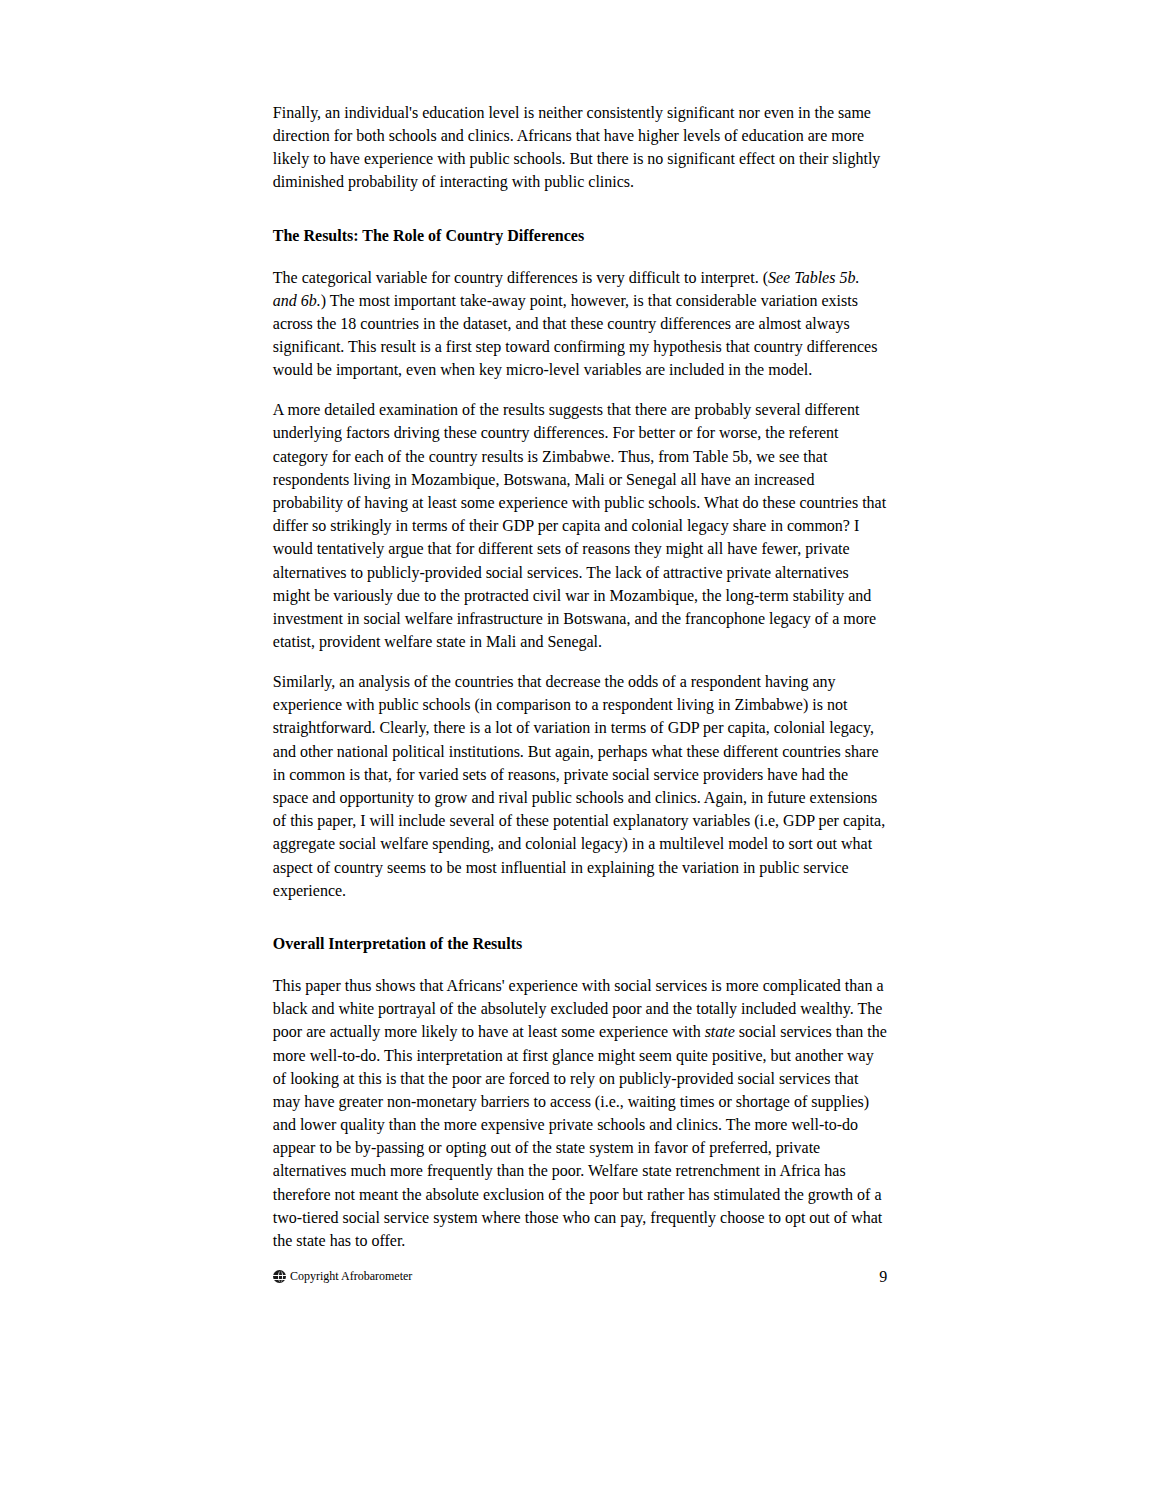Finally, an individual's education level is neither consistently significant nor even in the same direction for both schools and clinics. Africans that have higher levels of education are more likely to have experience with public schools. But there is no significant effect on their slightly diminished probability of interacting with public clinics.
The Results: The Role of Country Differences
The categorical variable for country differences is very difficult to interpret. (See Tables 5b. and 6b.) The most important take-away point, however, is that considerable variation exists across the 18 countries in the dataset, and that these country differences are almost always significant. This result is a first step toward confirming my hypothesis that country differences would be important, even when key micro-level variables are included in the model.
A more detailed examination of the results suggests that there are probably several different underlying factors driving these country differences. For better or for worse, the referent category for each of the country results is Zimbabwe. Thus, from Table 5b, we see that respondents living in Mozambique, Botswana, Mali or Senegal all have an increased probability of having at least some experience with public schools. What do these countries that differ so strikingly in terms of their GDP per capita and colonial legacy share in common? I would tentatively argue that for different sets of reasons they might all have fewer, private alternatives to publicly-provided social services. The lack of attractive private alternatives might be variously due to the protracted civil war in Mozambique, the long-term stability and investment in social welfare infrastructure in Botswana, and the francophone legacy of a more etatist, provident welfare state in Mali and Senegal.
Similarly, an analysis of the countries that decrease the odds of a respondent having any experience with public schools (in comparison to a respondent living in Zimbabwe) is not straightforward. Clearly, there is a lot of variation in terms of GDP per capita, colonial legacy, and other national political institutions. But again, perhaps what these different countries share in common is that, for varied sets of reasons, private social service providers have had the space and opportunity to grow and rival public schools and clinics. Again, in future extensions of this paper, I will include several of these potential explanatory variables (i.e, GDP per capita, aggregate social welfare spending, and colonial legacy) in a multilevel model to sort out what aspect of country seems to be most influential in explaining the variation in public service experience.
Overall Interpretation of the Results
This paper thus shows that Africans' experience with social services is more complicated than a black and white portrayal of the absolutely excluded poor and the totally included wealthy. The poor are actually more likely to have at least some experience with state social services than the more well-to-do. This interpretation at first glance might seem quite positive, but another way of looking at this is that the poor are forced to rely on publicly-provided social services that may have greater non-monetary barriers to access (i.e., waiting times or shortage of supplies) and lower quality than the more expensive private schools and clinics. The more well-to-do appear to be by-passing or opting out of the state system in favor of preferred, private alternatives much more frequently than the poor. Welfare state retrenchment in Africa has therefore not meant the absolute exclusion of the poor but rather has stimulated the growth of a two-tiered social service system where those who can pay, frequently choose to opt out of what the state has to offer.
Copyright Afrobarometer
9